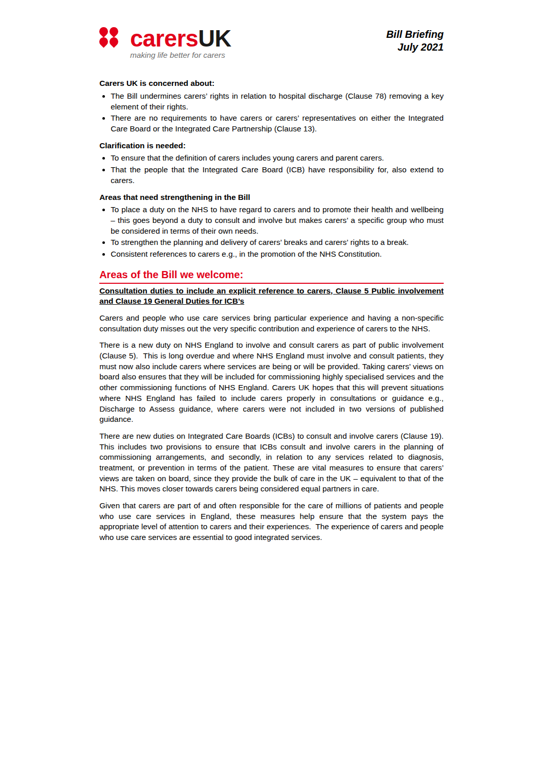carersUK
making life better for carers
Bill Briefing
July 2021
Carers UK is concerned about:
The Bill undermines carers’ rights in relation to hospital discharge (Clause 78) removing a key element of their rights.
There are no requirements to have carers or carers’ representatives on either the Integrated Care Board or the Integrated Care Partnership (Clause 13).
Clarification is needed:
To ensure that the definition of carers includes young carers and parent carers.
That the people that the Integrated Care Board (ICB) have responsibility for, also extend to carers.
Areas that need strengthening in the Bill
To place a duty on the NHS to have regard to carers and to promote their health and wellbeing – this goes beyond a duty to consult and involve but makes carers’ a specific group who must be considered in terms of their own needs.
To strengthen the planning and delivery of carers’ breaks and carers’ rights to a break.
Consistent references to carers e.g., in the promotion of the NHS Constitution.
Areas of the Bill we welcome:
Consultation duties to include an explicit reference to carers, Clause 5 Public involvement and Clause 19 General Duties for ICB’s
Carers and people who use care services bring particular experience and having a non-specific consultation duty misses out the very specific contribution and experience of carers to the NHS.
There is a new duty on NHS England to involve and consult carers as part of public involvement (Clause 5). This is long overdue and where NHS England must involve and consult patients, they must now also include carers where services are being or will be provided. Taking carers’ views on board also ensures that they will be included for commissioning highly specialised services and the other commissioning functions of NHS England. Carers UK hopes that this will prevent situations where NHS England has failed to include carers properly in consultations or guidance e.g., Discharge to Assess guidance, where carers were not included in two versions of published guidance.
There are new duties on Integrated Care Boards (ICBs) to consult and involve carers (Clause 19). This includes two provisions to ensure that ICBs consult and involve carers in the planning of commissioning arrangements, and secondly, in relation to any services related to diagnosis, treatment, or prevention in terms of the patient. These are vital measures to ensure that carers’ views are taken on board, since they provide the bulk of care in the UK – equivalent to that of the NHS. This moves closer towards carers being considered equal partners in care.
Given that carers are part of and often responsible for the care of millions of patients and people who use care services in England, these measures help ensure that the system pays the appropriate level of attention to carers and their experiences. The experience of carers and people who use care services are essential to good integrated services.